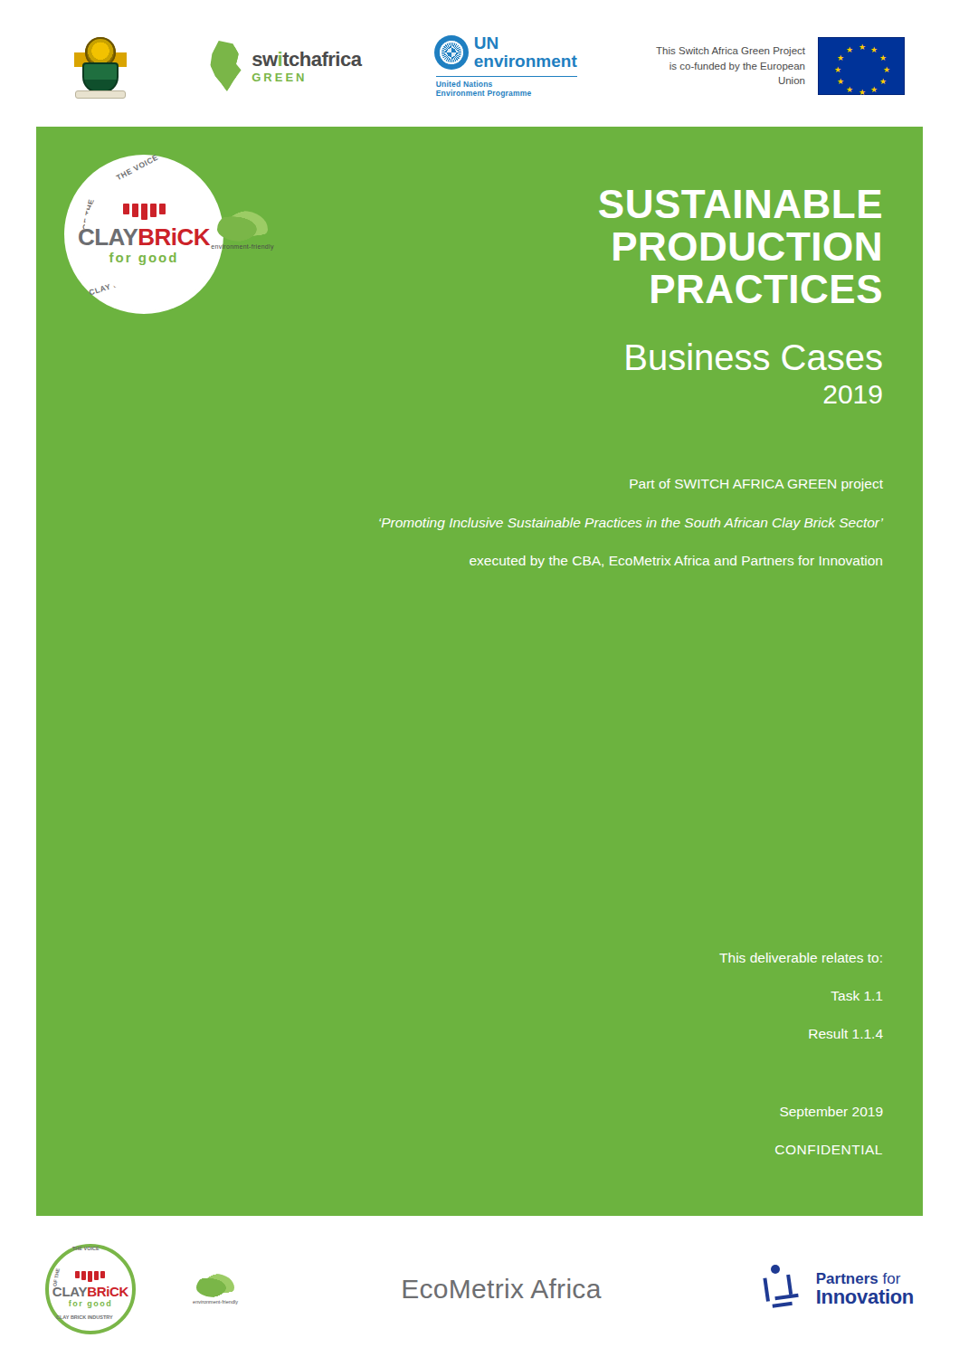switchafrica
GREEN
UN
environment
United Nations
Environment Programme
This Switch Africa Green Project is co-funded by the European Union
★ ★ ★ ★ ★ ★ ★ ★ ★ ★ ★ ★
CLAYBRiCK
for good
THE VOICE OF THE CLAY BRICK INDUSTRY
environment-friendly
Sustainable
Production
Practices
Business Cases
2019
Part of SWITCH AFRICA GREEN project
‘Promoting Inclusive Sustainable Practices in the South African Clay Brick Sector’
executed by the CBA, EcoMetrix Africa and Partners for Innovation
This deliverable relates to:
Task 1.1
Result 1.1.4
September 2019
CONFIDENTIAL
CLAYBRiCK
for good
THE VOICE OF THE CLAY BRICK INDUSTRY
environment-friendly
EcoMetrix Africa
Partners for
Innovation